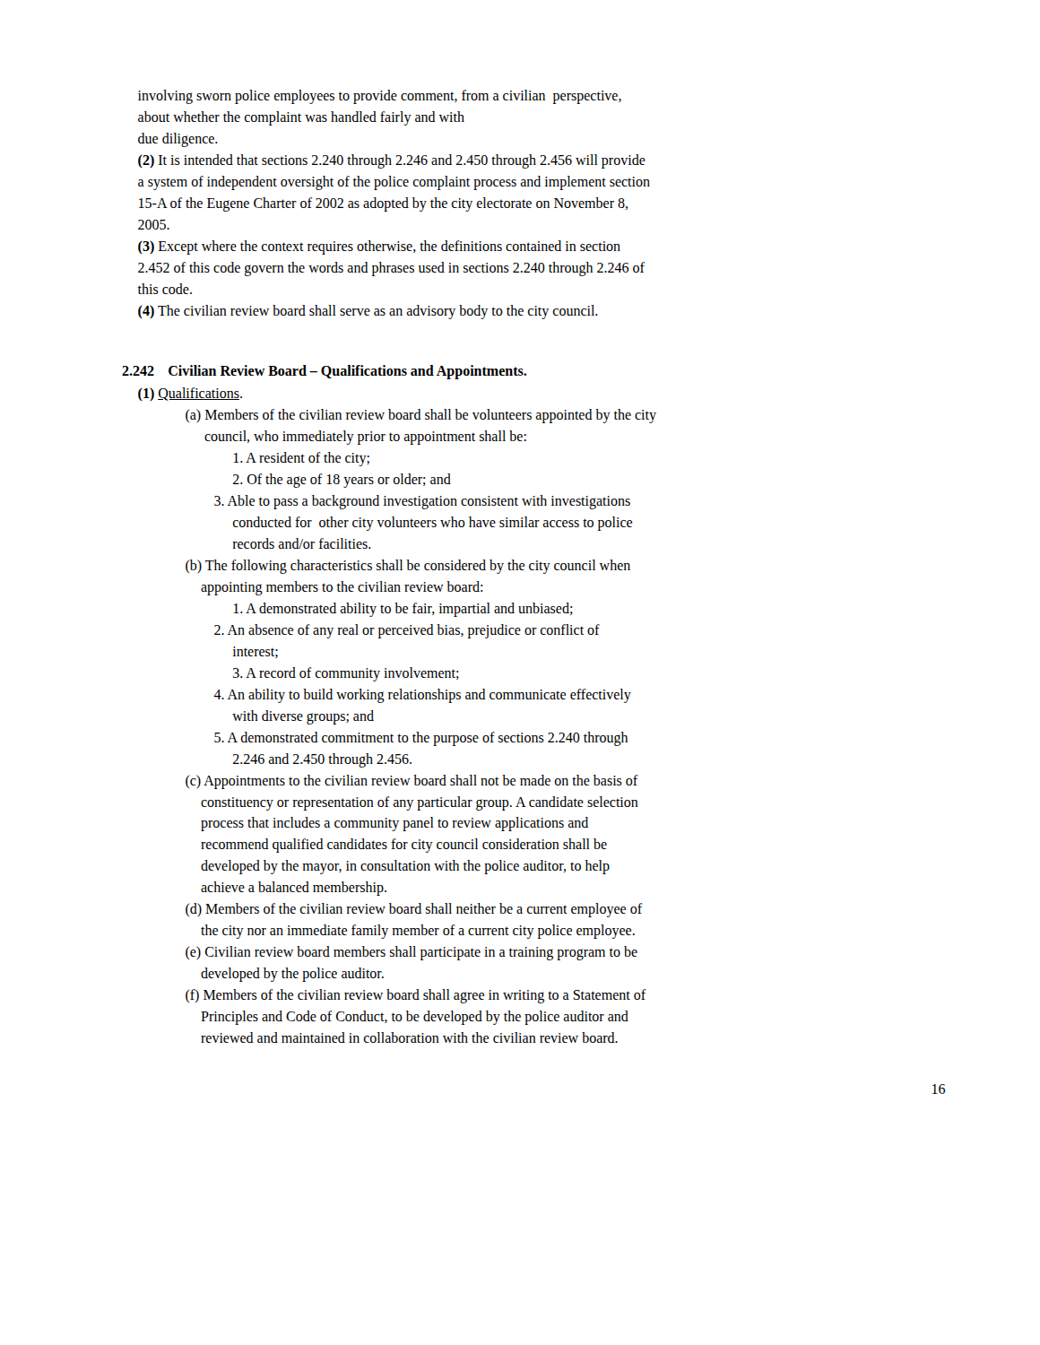involving sworn police employees to provide comment, from a civilian perspective,
about whether the complaint was handled fairly and with
due diligence.
(2) It is intended that sections 2.240 through 2.246 and 2.450 through 2.456 will provide
a system of independent oversight of the police complaint process and implement section
15-A of the Eugene Charter of 2002 as adopted by the city electorate on November 8,
2005.
(3) Except where the context requires otherwise, the definitions contained in section
2.452 of this code govern the words and phrases used in sections 2.240 through 2.246 of
this code.
(4) The civilian review board shall serve as an advisory body to the city council.
2.242 Civilian Review Board – Qualifications and Appointments.
(1) Qualifications.
(a) Members of the civilian review board shall be volunteers appointed by the city
council, who immediately prior to appointment shall be:
1. A resident of the city;
2. Of the age of 18 years or older; and
3. Able to pass a background investigation consistent with investigations
conducted for other city volunteers who have similar access to police
records and/or facilities.
(b) The following characteristics shall be considered by the city council when
appointing members to the civilian review board:
1. A demonstrated ability to be fair, impartial and unbiased;
2. An absence of any real or perceived bias, prejudice or conflict of
interest;
3. A record of community involvement;
4. An ability to build working relationships and communicate effectively
with diverse groups; and
5. A demonstrated commitment to the purpose of sections 2.240 through
2.246 and 2.450 through 2.456.
(c) Appointments to the civilian review board shall not be made on the basis of
constituency or representation of any particular group. A candidate selection
process that includes a community panel to review applications and
recommend qualified candidates for city council consideration shall be
developed by the mayor, in consultation with the police auditor, to help
achieve a balanced membership.
(d) Members of the civilian review board shall neither be a current employee of
the city nor an immediate family member of a current city police employee.
(e) Civilian review board members shall participate in a training program to be
developed by the police auditor.
(f) Members of the civilian review board shall agree in writing to a Statement of
Principles and Code of Conduct, to be developed by the police auditor and
reviewed and maintained in collaboration with the civilian review board.
16